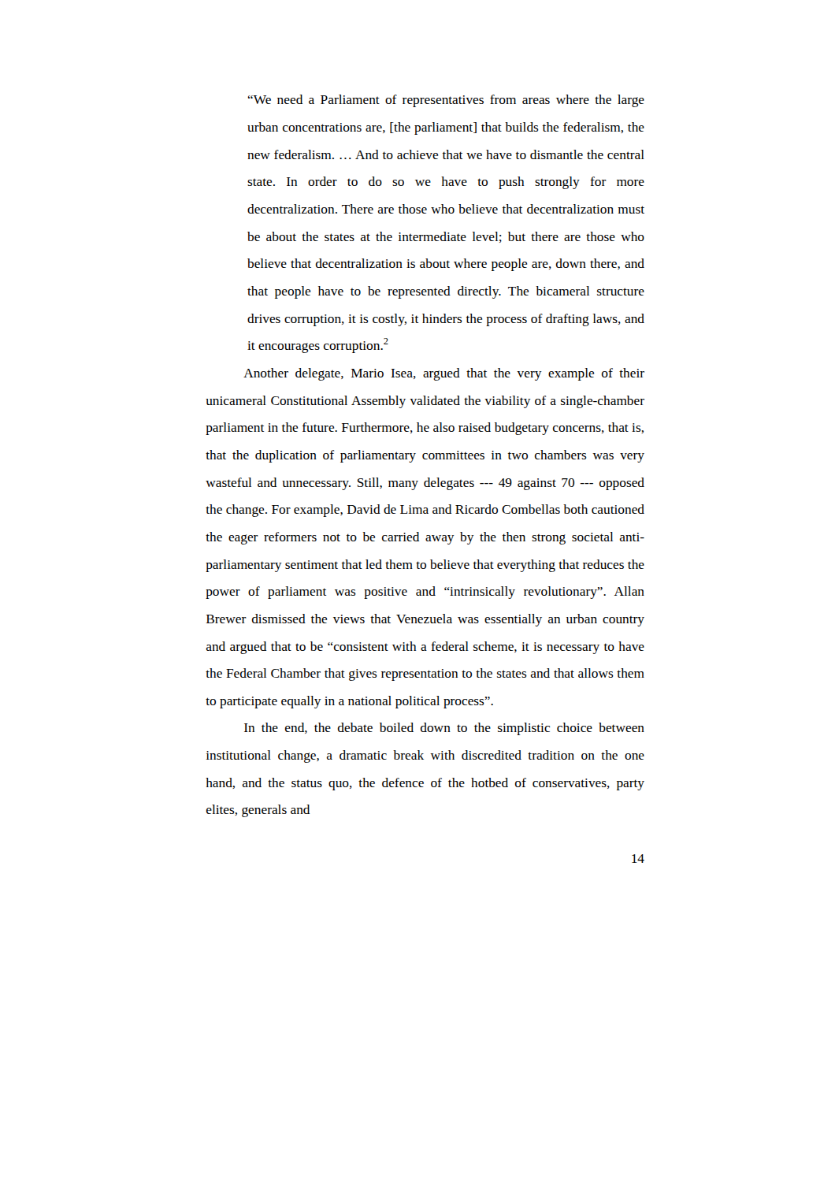“We need a Parliament of representatives from areas where the large urban concentrations are, [the parliament] that builds the federalism, the new federalism. … And to achieve that we have to dismantle the central state. In order to do so we have to push strongly for more decentralization. There are those who believe that decentralization must be about the states at the intermediate level; but there are those who believe that decentralization is about where people are, down there, and that people have to be represented directly. The bicameral structure drives corruption, it is costly, it hinders the process of drafting laws, and it encourages corruption.2
Another delegate, Mario Isea, argued that the very example of their unicameral Constitutional Assembly validated the viability of a single-chamber parliament in the future. Furthermore, he also raised budgetary concerns, that is, that the duplication of parliamentary committees in two chambers was very wasteful and unnecessary. Still, many delegates --- 49 against 70 --- opposed the change. For example, David de Lima and Ricardo Combellas both cautioned the eager reformers not to be carried away by the then strong societal anti-parliamentary sentiment that led them to believe that everything that reduces the power of parliament was positive and “intrinsically revolutionary”. Allan Brewer dismissed the views that Venezuela was essentially an urban country and argued that to be “consistent with a federal scheme, it is necessary to have the Federal Chamber that gives representation to the states and that allows them to participate equally in a national political process”.
In the end, the debate boiled down to the simplistic choice between institutional change, a dramatic break with discredited tradition on the one hand, and the status quo, the defence of the hotbed of conservatives, party elites, generals and
14